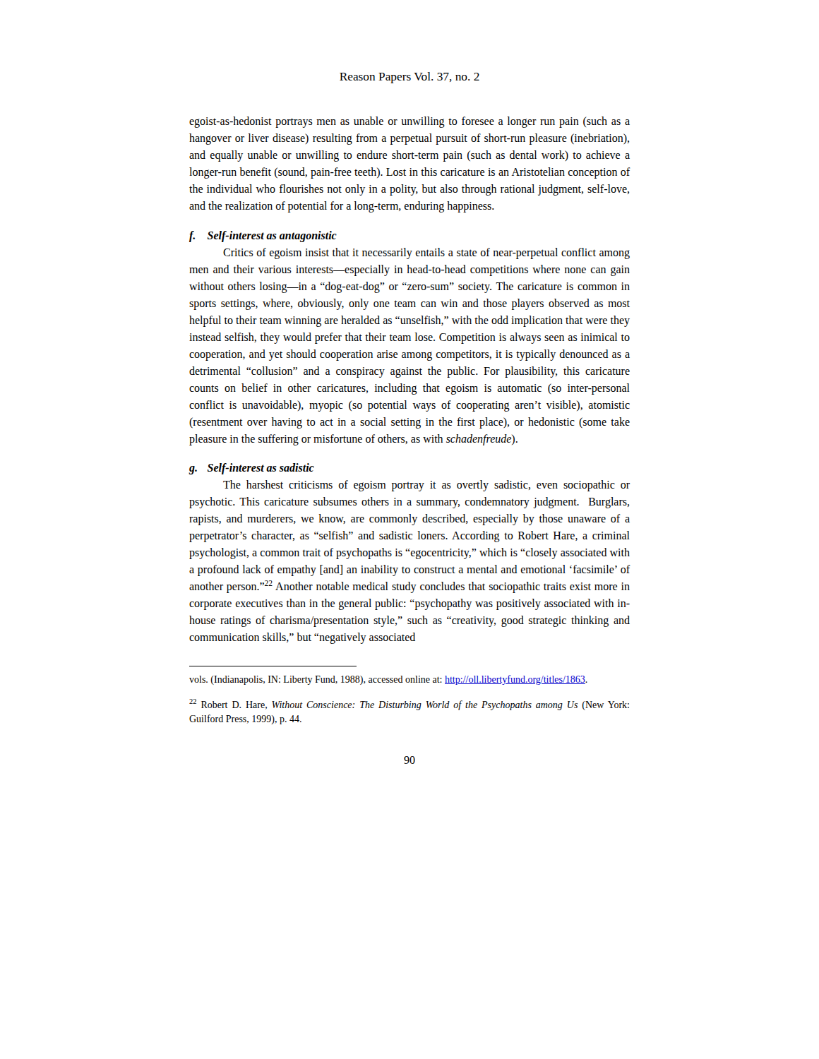Reason Papers Vol. 37, no. 2
egoist-as-hedonist portrays men as unable or unwilling to foresee a longer run pain (such as a hangover or liver disease) resulting from a perpetual pursuit of short-run pleasure (inebriation), and equally unable or unwilling to endure short-term pain (such as dental work) to achieve a longer-run benefit (sound, pain-free teeth). Lost in this caricature is an Aristotelian conception of the individual who flourishes not only in a polity, but also through rational judgment, self-love, and the realization of potential for a long-term, enduring happiness.
f. Self-interest as antagonistic
Critics of egoism insist that it necessarily entails a state of near-perpetual conflict among men and their various interests—especially in head-to-head competitions where none can gain without others losing—in a “dog-eat-dog” or “zero-sum” society. The caricature is common in sports settings, where, obviously, only one team can win and those players observed as most helpful to their team winning are heralded as “unselfish,” with the odd implication that were they instead selfish, they would prefer that their team lose. Competition is always seen as inimical to cooperation, and yet should cooperation arise among competitors, it is typically denounced as a detrimental “collusion” and a conspiracy against the public. For plausibility, this caricature counts on belief in other caricatures, including that egoism is automatic (so inter-personal conflict is unavoidable), myopic (so potential ways of cooperating aren’t visible), atomistic (resentment over having to act in a social setting in the first place), or hedonistic (some take pleasure in the suffering or misfortune of others, as with schadenfreude).
g. Self-interest as sadistic
The harshest criticisms of egoism portray it as overtly sadistic, even sociopathic or psychotic. This caricature subsumes others in a summary, condemnatory judgment. Burglars, rapists, and murderers, we know, are commonly described, especially by those unaware of a perpetrator’s character, as “selfish” and sadistic loners. According to Robert Hare, a criminal psychologist, a common trait of psychopaths is “egocentricity,” which is “closely associated with a profound lack of empathy [and] an inability to construct a mental and emotional ‘facsimile’ of another person.”22 Another notable medical study concludes that sociopathic traits exist more in corporate executives than in the general public: “psychopathy was positively associated with in-house ratings of charisma/presentation style,” such as “creativity, good strategic thinking and communication skills,” but “negatively associated
vols. (Indianapolis, IN: Liberty Fund, 1988), accessed online at: http://oll.libertyfund.org/titles/1863.
22 Robert D. Hare, Without Conscience: The Disturbing World of the Psychopaths among Us (New York: Guilford Press, 1999), p. 44.
90